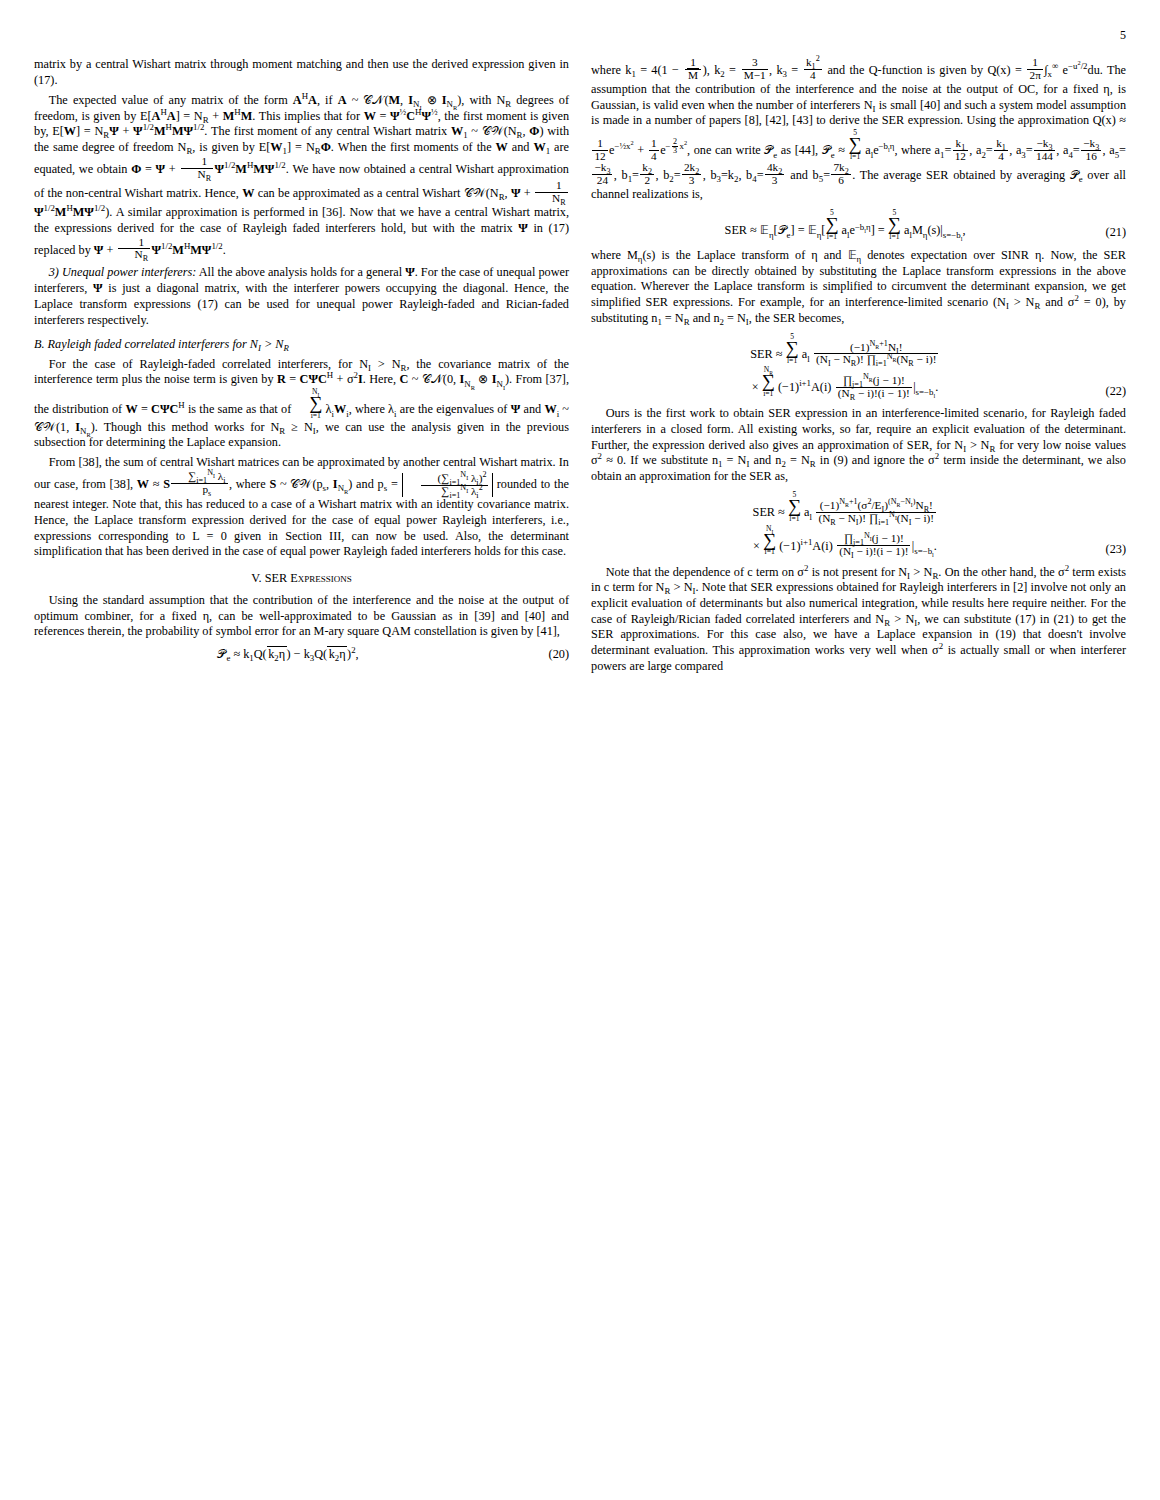5
matrix by a central Wishart matrix through moment matching and then use the derived expression given in (17).
The expected value of any matrix of the form AHA, if A ~ 𝒞𝒩(M, INI ⊗ INR), with NR degrees of freedom, is given by E[AHA] = NR + MHM. This implies that for W = Ψ½CHΨ½, the first moment is given by, E[W] = NRΨ + Ψ1/2MHMΨ1/2. The first moment of any central Wishart matrix W1 ~ 𝒞𝒲(NR, Φ) with the same degree of freedom NR, is given by E[W1] = NRΦ. When the first moments of the W and W1 are equated, we obtain Φ = Ψ + 1 NR Ψ1/2MHMΨ1/2. We have now obtained a central Wishart approximation of the non-central Wishart matrix. Hence, W can be approximated as a central Wishart 𝒞𝒲(NR, Ψ + 1 NR Ψ1/2MHMΨ1/2). A similar approximation is performed in [36]. Now that we have a central Wishart matrix, the expressions derived for the case of Rayleigh faded interferers hold, but with the matrix Ψ in (17) replaced by Ψ + 1 NR Ψ1/2MHMΨ1/2.
3) Unequal power interferers: All the above analysis holds for a general Ψ. For the case of unequal power interferers, Ψ is just a diagonal matrix, with the interferer powers occupying the diagonal. Hence, the Laplace transform expressions (17) can be used for unequal power Rayleigh-faded and Rician-faded interferers respectively.
B. Rayleigh faded correlated interferers for NI > NR
For the case of Rayleigh-faded correlated interferers, for NI > NR, the covariance matrix of the interference term plus the noise term is given by R = CΨCH + σ2I. Here, C ~ 𝒞𝒩(0, INR ⊗ INI). From [37], the distribution of W = CΨCH is the same as that of NI∑i=1 λiWi, where λi are the eigenvalues of Ψ and Wi ~ 𝒞𝒲(1, INR). Though this method works for NR ≥ NI, we can use the analysis given in the previous subsection for determining the Laplace expansion.
From [38], the sum of central Wishart matrices can be approximated by another central Wishart matrix. In our case, from [38], W ≈ S∑i=1NI λi ps, where S ~ 𝒞𝒲(ps, INR) and ps = (∑i=1NI λi)2∑i=1NI λi2 rounded to the nearest integer. Note that, this has reduced to a case of a Wishart matrix with an identity covariance matrix. Hence, the Laplace transform expression derived for the case of equal power Rayleigh interferers, i.e., expressions corresponding to L = 0 given in Section III, can now be used. Also, the determinant simplification that has been derived in the case of equal power Rayleigh faded interferers holds for this case.
V. SER Expressions
Using the standard assumption that the contribution of the interference and the noise at the output of optimum combiner, for a fixed η, can be well-approximated to be Gaussian as in [39] and [40] and references therein, the probability of symbol error for an M-ary square QAM constellation is given by [41],
𝒫e ≈ k1Q(k2η) − k3Q(k2η)2, (20)
where k1 = 4(1 − 1 M), k2 = 3 M−1, k3 = k124 and the Q-function is given by Q(x) = 12π∫x∞ e−u2/2du. The assumption that the contribution of the interference and the noise at the output of OC, for a fixed η, is Gaussian, is valid even when the number of interferers NI is small [40] and such a system model assumption is made in a number of papers [8], [42], [43] to derive the SER expression. Using the approximation Q(x) ≈ 112e−½x2 + 14e−23x2, one can write 𝒫e as [44], 𝒫e ≈ 5∑l=1 ale−blη, where a1=k112, a2=k14, a3=−k3144, a4=−k316, a5=−k324, b1=k22, b2=2k23, b3=k2, b4=4k23 and b5=7k26. The average SER obtained by averaging 𝒫e over all channel realizations is,
SER ≈ 𝔼η[𝒫e] = 𝔼η[5∑l=1 ale−blη] = 5∑l=1 alMη(s)|s=−bl, (21)
where Mη(s) is the Laplace transform of η and 𝔼η denotes expectation over SINR η. Now, the SER approximations can be directly obtained by substituting the Laplace transform expressions in the above equation. Wherever the Laplace transform is simplified to circumvent the determinant expansion, we get simplified SER expressions. For example, for an interference-limited scenario (NI > NR and σ2 = 0), by substituting n1 = NR and n2 = NI, the SER becomes,
SER ≈ 5∑l=1 al (−1)NR+1NI!(NI − NR)! ∏i=1NR(NR − i)! × NR∑i=1 (−1)i+1A(i) ∏j=1NR(j − 1)!(NR − i)!(i − 1)!|s=−bl. (22)
Ours is the first work to obtain SER expression in an interference-limited scenario, for Rayleigh faded interferers in a closed form. All existing works, so far, require an explicit evaluation of the determinant. Further, the expression derived also gives an approximation of SER, for NI > NR for very low noise values σ2 ≈ 0. If we substitute n1 = NI and n2 = NR in (9) and ignore the σ2 term inside the determinant, we also obtain an approximation for the SER as,
SER ≈ 5∑l=1 al (−1)NR+1(σ2/EI)(NR−NI)NR!(NR − NI)! ∏i=1NI(NI − i)! × NI∑i=1 (−1)i+1A(i) ∏j=1NI(j − 1)!(NI − i)!(i − 1)!|s=−bl. (23)
Note that the dependence of c term on σ2 is not present for NI > NR. On the other hand, the σ2 term exists in c term for NR > NI. Note that SER expressions obtained for Rayleigh interferers in [2] involve not only an explicit evaluation of determinants but also numerical integration, while results here require neither. For the case of Rayleigh/Rician faded correlated interferers and NR > NI, we can substitute (17) in (21) to get the SER approximations. For this case also, we have a Laplace expansion in (19) that doesn't involve determinant evaluation. This approximation works very well when σ2 is actually small or when interferer powers are large compared